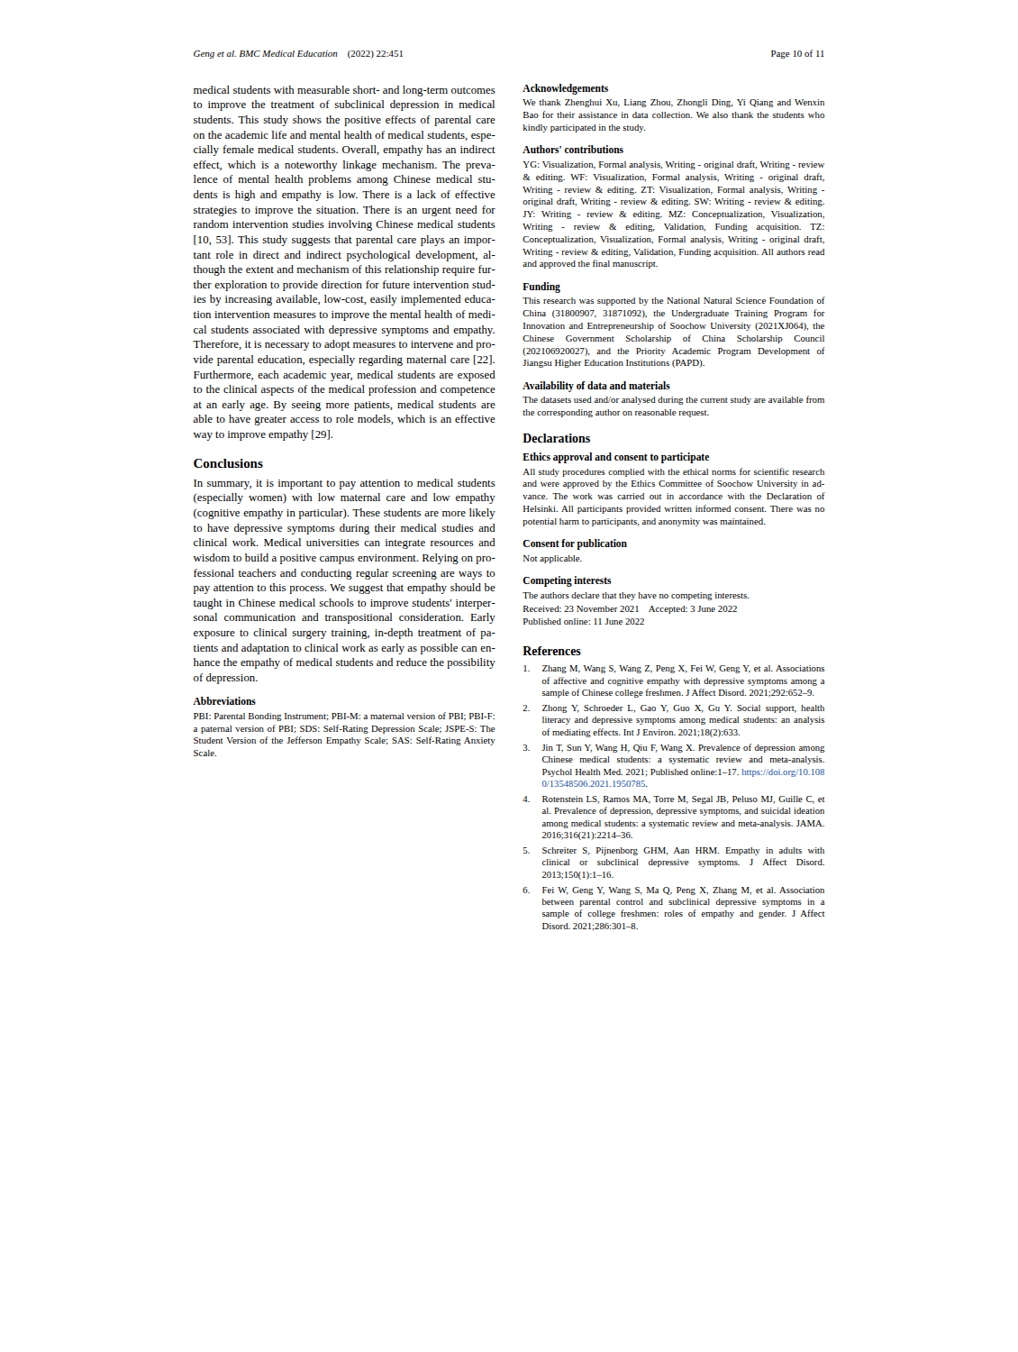Geng et al. BMC Medical Education (2022) 22:451
Page 10 of 11
medical students with measurable short- and long-term outcomes to improve the treatment of subclinical depression in medical students. This study shows the positive effects of parental care on the academic life and mental health of medical students, especially female medical students. Overall, empathy has an indirect effect, which is a noteworthy linkage mechanism. The prevalence of mental health problems among Chinese medical students is high and empathy is low. There is a lack of effective strategies to improve the situation. There is an urgent need for random intervention studies involving Chinese medical students [10, 53]. This study suggests that parental care plays an important role in direct and indirect psychological development, although the extent and mechanism of this relationship require further exploration to provide direction for future intervention studies by increasing available, low-cost, easily implemented education intervention measures to improve the mental health of medical students associated with depressive symptoms and empathy. Therefore, it is necessary to adopt measures to intervene and provide parental education, especially regarding maternal care [22]. Furthermore, each academic year, medical students are exposed to the clinical aspects of the medical profession and competence at an early age. By seeing more patients, medical students are able to have greater access to role models, which is an effective way to improve empathy [29].
Conclusions
In summary, it is important to pay attention to medical students (especially women) with low maternal care and low empathy (cognitive empathy in particular). These students are more likely to have depressive symptoms during their medical studies and clinical work. Medical universities can integrate resources and wisdom to build a positive campus environment. Relying on professional teachers and conducting regular screening are ways to pay attention to this process. We suggest that empathy should be taught in Chinese medical schools to improve students' interpersonal communication and transpositional consideration. Early exposure to clinical surgery training, in-depth treatment of patients and adaptation to clinical work as early as possible can enhance the empathy of medical students and reduce the possibility of depression.
Abbreviations
PBI: Parental Bonding Instrument; PBI-M: a maternal version of PBI; PBI-F: a paternal version of PBI; SDS: Self-Rating Depression Scale; JSPE-S: The Student Version of the Jefferson Empathy Scale; SAS: Self-Rating Anxiety Scale.
Acknowledgements
We thank Zhenghui Xu, Liang Zhou, Zhongli Ding, Yi Qiang and Wenxin Bao for their assistance in data collection. We also thank the students who kindly participated in the study.
Authors' contributions
YG: Visualization, Formal analysis, Writing - original draft, Writing - review & editing. WF: Visualization, Formal analysis, Writing - original draft, Writing - review & editing. ZT: Visualization, Formal analysis, Writing - original draft, Writing - review & editing. SW: Writing - review & editing. JY: Writing - review & editing. MZ: Conceptualization, Visualization, Writing - review & editing, Validation, Funding acquisition. TZ: Conceptualization, Visualization, Formal analysis, Writing - original draft, Writing - review & editing, Validation, Funding acquisition. All authors read and approved the final manuscript.
Funding
This research was supported by the National Natural Science Foundation of China (31800907, 31871092), the Undergraduate Training Program for Innovation and Entrepreneurship of Soochow University (2021XJ064), the Chinese Government Scholarship of China Scholarship Council (202106920027), and the Priority Academic Program Development of Jiangsu Higher Education Institutions (PAPD).
Availability of data and materials
The datasets used and/or analysed during the current study are available from the corresponding author on reasonable request.
Declarations
Ethics approval and consent to participate
All study procedures complied with the ethical norms for scientific research and were approved by the Ethics Committee of Soochow University in advance. The work was carried out in accordance with the Declaration of Helsinki. All participants provided written informed consent. There was no potential harm to participants, and anonymity was maintained.
Consent for publication
Not applicable.
Competing interests
The authors declare that they have no competing interests.
Received: 23 November 2021 Accepted: 3 June 2022
Published online: 11 June 2022
References
Zhang M, Wang S, Wang Z, Peng X, Fei W, Geng Y, et al. Associations of affective and cognitive empathy with depressive symptoms among a sample of Chinese college freshmen. J Affect Disord. 2021;292:652–9.
Zhong Y, Schroeder L, Gao Y, Guo X, Gu Y. Social support, health literacy and depressive symptoms among medical students: an analysis of mediating effects. Int J Environ. 2021;18(2):633.
Jin T, Sun Y, Wang H, Qiu F, Wang X. Prevalence of depression among Chinese medical students: a systematic review and meta-analysis. Psychol Health Med. 2021; Published online:1–17. https://doi.org/10.1080/13548506.2021.1950785.
Rotenstein LS, Ramos MA, Torre M, Segal JB, Peluso MJ, Guille C, et al. Prevalence of depression, depressive symptoms, and suicidal ideation among medical students: a systematic review and meta-analysis. JAMA. 2016;316(21):2214–36.
Schreiter S, Pijnenborg GHM, Aan HRM. Empathy in adults with clinical or subclinical depressive symptoms. J Affect Disord. 2013;150(1):1–16.
Fei W, Geng Y, Wang S, Ma Q, Peng X, Zhang M, et al. Association between parental control and subclinical depressive symptoms in a sample of college freshmen: roles of empathy and gender. J Affect Disord. 2021;286:301–8.